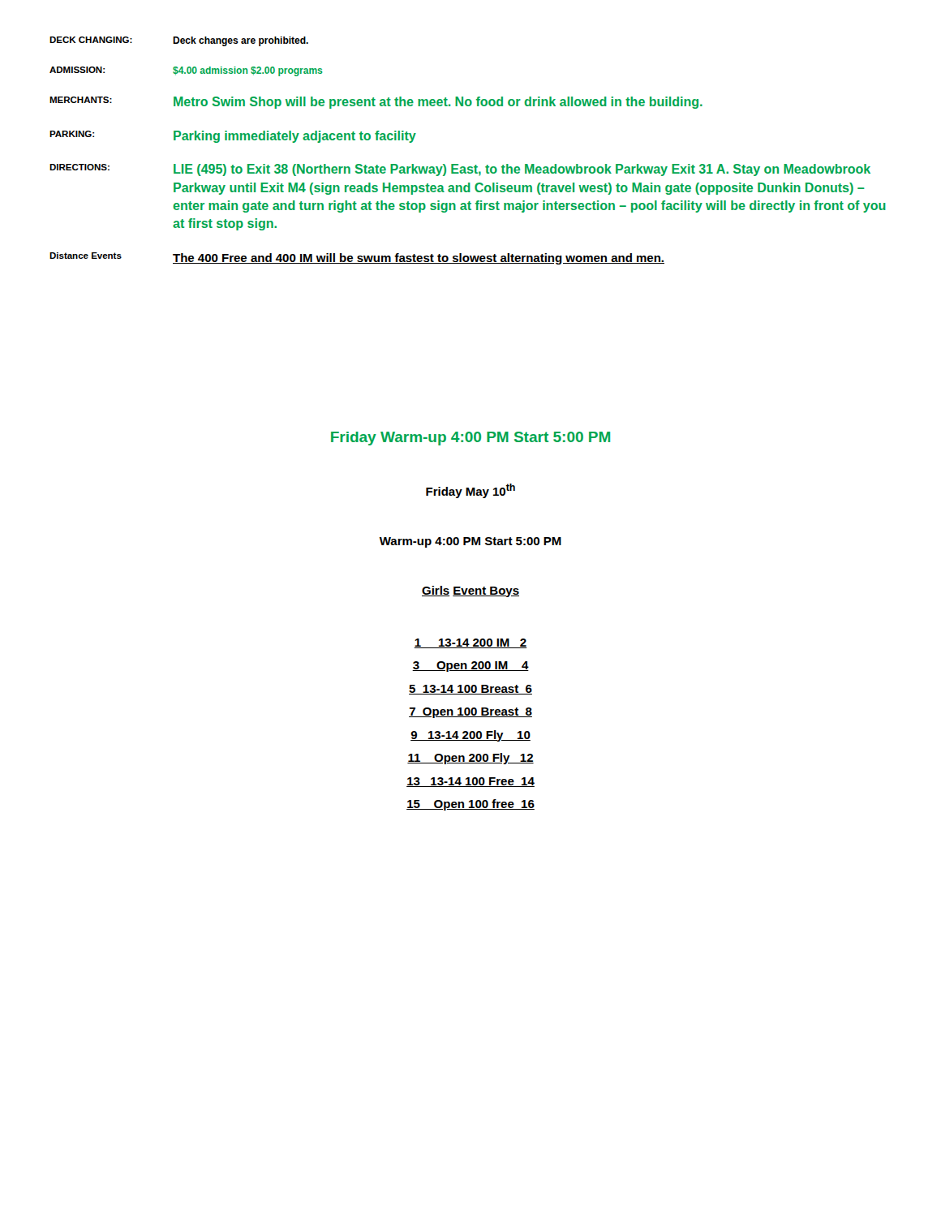| DECK CHANGING: | Deck changes are prohibited. |
| ADMISSION: | $4.00 admission $2.00 programs |
| MERCHANTS: | Metro Swim Shop will be present at the meet. No food or drink allowed in the building. |
| PARKING: | Parking immediately adjacent to facility |
| DIRECTIONS: | LIE (495) to Exit 38 (Northern State Parkway) East, to the Meadowbrook Parkway Exit 31 A. Stay on Meadowbrook Parkway until Exit M4 (sign reads Hempstea and Coliseum (travel west) to Main gate (opposite Dunkin Donuts) – enter main gate and turn right at the stop sign at first major intersection – pool facility will be directly in front of you at first stop sign. |
| Distance Events | The 400 Free and 400 IM will be swum fastest to slowest alternating women and men. |
Friday Warm-up 4:00 PM Start 5:00 PM
Friday May 10th
Warm-up 4:00 PM Start 5:00 PM
Girls Event Boys
1 13-14 200 IM 2
3 Open 200 IM 4
5 13-14 100 Breast 6
7 Open 100 Breast 8
9 13-14 200 Fly 10
11 Open 200 Fly 12
13 13-14 100 Free 14
15 Open 100 free 16